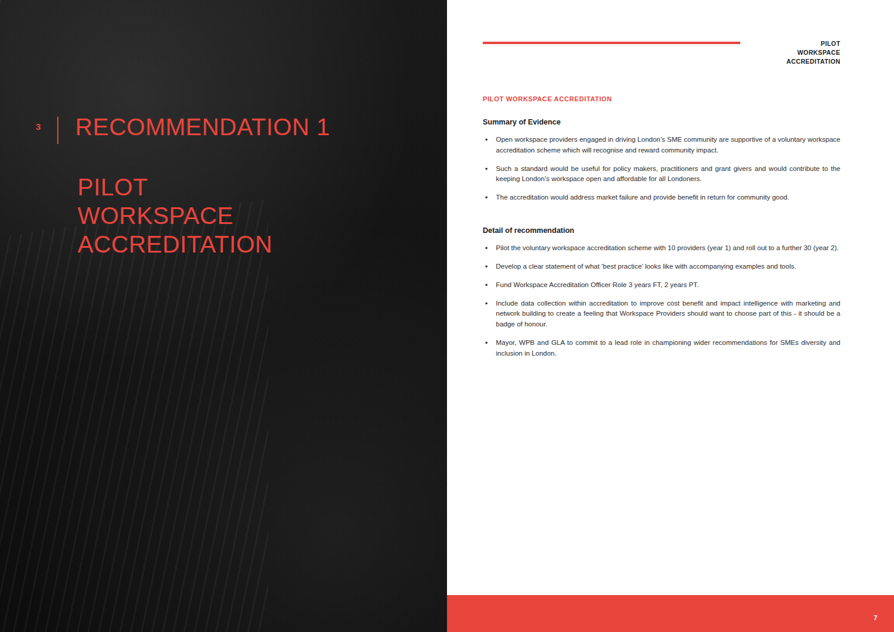3
RECOMMENDATION 1
PILOT
WORKSPACE
ACCREDITATION
PILOT
WORKSPACE
ACCREDITATION
PILOT WORKSPACE ACCREDITATION
Summary of Evidence
Open workspace providers engaged in driving London’s SME community are supportive of a voluntary workspace accreditation scheme which will recognise and reward community impact.
Such a standard would be useful for policy makers, practitioners and grant givers and would contribute to the keeping London’s workspace open and affordable for all Londoners.
The accreditation would address market failure and provide benefit in return for community good.
Detail of recommendation
Pilot the voluntary workspace accreditation scheme with 10 providers (year 1) and roll out to a further 30 (year 2).
Develop a clear statement of what ‘best practice’ looks like with accompanying examples and tools.
Fund Workspace Accreditation Officer Role 3 years FT, 2 years PT.
Include data collection within accreditation to improve cost benefit and impact intelligence with marketing and network building to create a feeling that Workspace Providers should want to choose part of this - it should be a badge of honour.
Mayor, WPB and GLA to commit to a lead role in championing wider recommendations for SMEs diversity and inclusion in London.
7